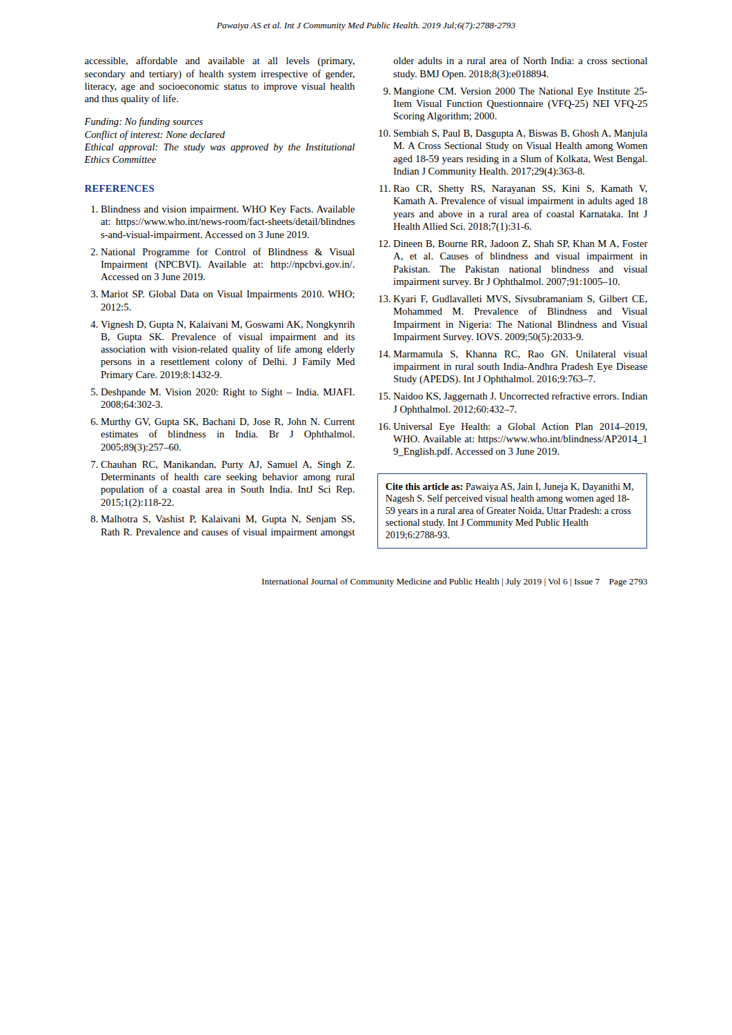Pawaiya AS et al. Int J Community Med Public Health. 2019 Jul;6(7):2788-2793
accessible, affordable and available at all levels (primary, secondary and tertiary) of health system irrespective of gender, literacy, age and socioeconomic status to improve visual health and thus quality of life.
Funding: No funding sources
Conflict of interest: None declared
Ethical approval: The study was approved by the Institutional Ethics Committee
References
Blindness and vision impairment. WHO Key Facts. Available at: https://www.who.int/news-room/fact-sheets/detail/blindness-and-visual-impairment. Accessed on 3 June 2019.
National Programme for Control of Blindness & Visual Impairment (NPCBVI). Available at: http://npcbvi.gov.in/. Accessed on 3 June 2019.
Mariot SP. Global Data on Visual Impairments 2010. WHO; 2012:5.
Vignesh D, Gupta N, Kalaivani M, Goswami AK, Nongkynrih B, Gupta SK. Prevalence of visual impairment and its association with vision-related quality of life among elderly persons in a resettlement colony of Delhi. J Family Med Primary Care. 2019;8:1432-9.
Deshpande M. Vision 2020: Right to Sight – India. MJAFI. 2008;64:302-3.
Murthy GV, Gupta SK, Bachani D, Jose R, John N. Current estimates of blindness in India. Br J Ophthalmol. 2005;89(3):257–60.
Chauhan RC, Manikandan, Purty AJ, Samuel A, Singh Z. Determinants of health care seeking behavior among rural population of a coastal area in South India. IntJ Sci Rep. 2015;1(2):118-22.
Malhotra S, Vashist P, Kalaivani M, Gupta N, Senjam SS, Rath R. Prevalence and causes of visual impairment amongst older adults in a rural area of North India: a cross sectional study. BMJ Open. 2018;8(3):e018894.
Mangione CM. Version 2000 The National Eye Institute 25-Item Visual Function Questionnaire (VFQ-25) NEI VFQ-25 Scoring Algorithm; 2000.
Sembiah S, Paul B, Dasgupta A, Biswas B, Ghosh A, Manjula M. A Cross Sectional Study on Visual Health among Women aged 18-59 years residing in a Slum of Kolkata, West Bengal. Indian J Community Health. 2017;29(4):363-8.
Rao CR, Shetty RS, Narayanan SS, Kini S, Kamath V, Kamath A. Prevalence of visual impairment in adults aged 18 years and above in a rural area of coastal Karnataka. Int J Health Allied Sci. 2018;7(1):31-6.
Dineen B, Bourne RR, Jadoon Z, Shah SP, Khan M A, Foster A, et al. Causes of blindness and visual impairment in Pakistan. The Pakistan national blindness and visual impairment survey. Br J Ophthalmol. 2007;91:1005–10.
Kyari F, Gudlavalleti MVS, Sivsubramaniam S, Gilbert CE, Mohammed M. Prevalence of Blindness and Visual Impairment in Nigeria: The National Blindness and Visual Impairment Survey. IOVS. 2009;50(5):2033-9.
Marmamula S, Khanna RC, Rao GN. Unilateral visual impairment in rural south India-Andhra Pradesh Eye Disease Study (APEDS). Int J Ophthalmol. 2016;9:763–7.
Naidoo KS, Jaggernath J. Uncorrected refractive errors. Indian J Ophthalmol. 2012;60:432–7.
Universal Eye Health: a Global Action Plan 2014–2019, WHO. Available at: https://www.who.int/blindness/AP2014_19_English.pdf. Accessed on 3 June 2019.
Cite this article as: Pawaiya AS, Jain I, Juneja K, Dayanithi M, Nagesh S. Self perceived visual health among women aged 18-59 years in a rural area of Greater Noida, Uttar Pradesh: a cross sectional study. Int J Community Med Public Health 2019;6:2788-93.
International Journal of Community Medicine and Public Health | July 2019 | Vol 6 | Issue 7 Page 2793